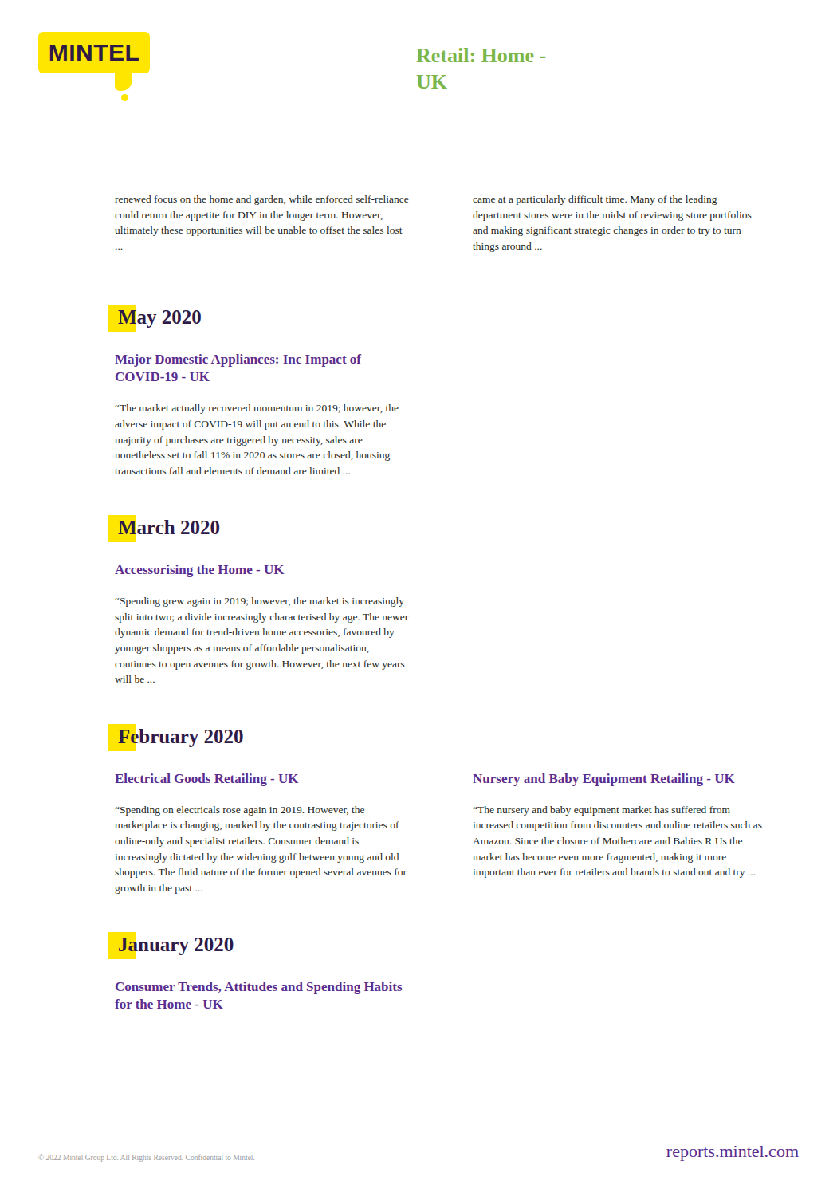MINTEL
Retail: Home -
UK
renewed focus on the home and garden, while enforced self-reliance could return the appetite for DIY in the longer term. However, ultimately these opportunities will be unable to offset the sales lost ...
came at a particularly difficult time. Many of the leading department stores were in the midst of reviewing store portfolios and making significant strategic changes in order to try to turn things around ...
May 2020
Major Domestic Appliances: Inc Impact of COVID-19 - UK
“The market actually recovered momentum in 2019; however, the adverse impact of COVID-19 will put an end to this. While the majority of purchases are triggered by necessity, sales are nonetheless set to fall 11% in 2020 as stores are closed, housing transactions fall and elements of demand are limited ...
March 2020
Accessorising the Home - UK
“Spending grew again in 2019; however, the market is increasingly split into two; a divide increasingly characterised by age. The newer dynamic demand for trend-driven home accessories, favoured by younger shoppers as a means of affordable personalisation, continues to open avenues for growth. However, the next few years will be ...
February 2020
Electrical Goods Retailing - UK
“Spending on electricals rose again in 2019. However, the marketplace is changing, marked by the contrasting trajectories of online-only and specialist retailers. Consumer demand is increasingly dictated by the widening gulf between young and old shoppers. The fluid nature of the former opened several avenues for growth in the past ...
Nursery and Baby Equipment Retailing - UK
“The nursery and baby equipment market has suffered from increased competition from discounters and online retailers such as Amazon. Since the closure of Mothercare and Babies R Us the market has become even more fragmented, making it more important than ever for retailers and brands to stand out and try ...
January 2020
Consumer Trends, Attitudes and Spending Habits for the Home - UK
© 2022 Mintel Group Ltd. All Rights Reserved. Confidential to Mintel.
reports.mintel.com